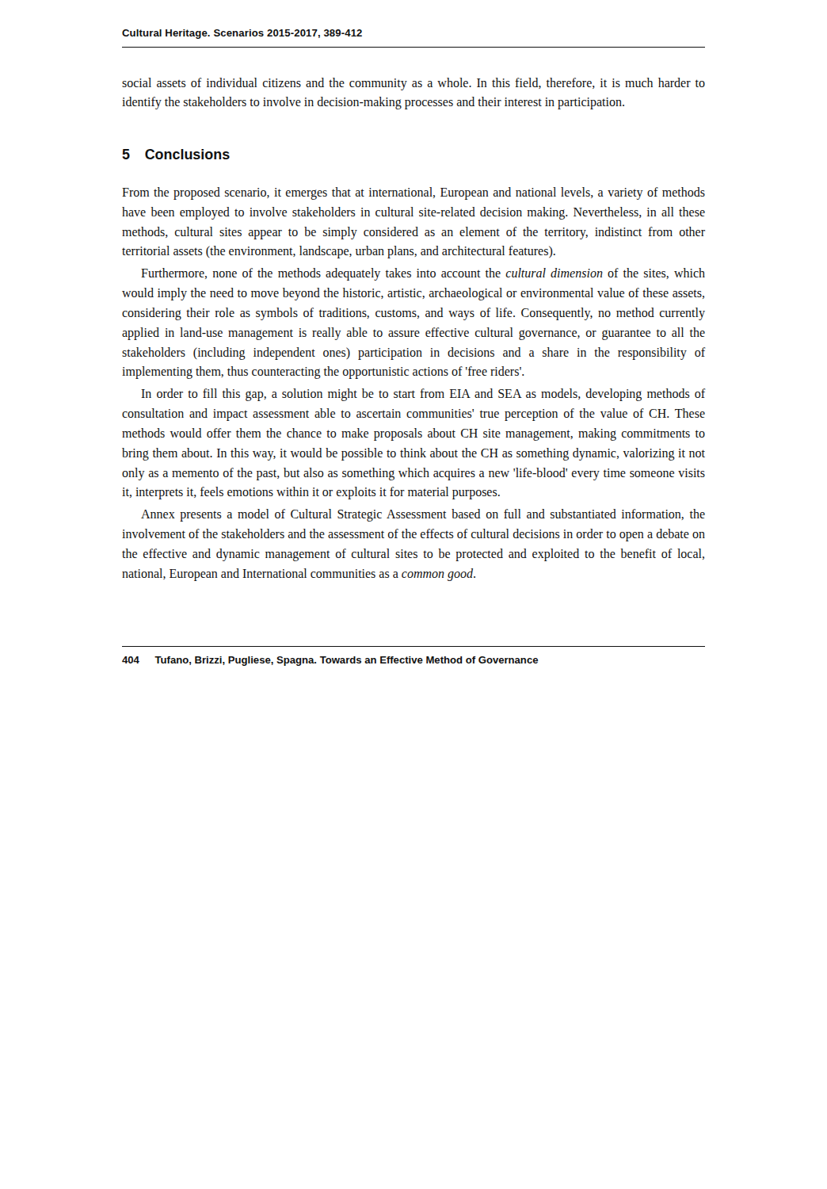Cultural Heritage. Scenarios 2015-2017, 389-412
social assets of individual citizens and the community as a whole. In this field, therefore, it is much harder to identify the stakeholders to involve in decision-making processes and their interest in participation.
5 Conclusions
From the proposed scenario, it emerges that at international, European and national levels, a variety of methods have been employed to involve stakeholders in cultural site-related decision making. Nevertheless, in all these methods, cultural sites appear to be simply considered as an element of the territory, indistinct from other territorial assets (the environment, landscape, urban plans, and architectural features).
Furthermore, none of the methods adequately takes into account the cultural dimension of the sites, which would imply the need to move beyond the historic, artistic, archaeological or environmental value of these assets, considering their role as symbols of traditions, customs, and ways of life. Consequently, no method currently applied in land-use management is really able to assure effective cultural governance, or guarantee to all the stakeholders (including independent ones) participation in decisions and a share in the responsibility of implementing them, thus counteracting the opportunistic actions of 'free riders'.
In order to fill this gap, a solution might be to start from EIA and SEA as models, developing methods of consultation and impact assessment able to ascertain communities' true perception of the value of CH. These methods would offer them the chance to make proposals about CH site management, making commitments to bring them about. In this way, it would be possible to think about the CH as something dynamic, valorizing it not only as a memento of the past, but also as something which acquires a new 'life-blood' every time someone visits it, interprets it, feels emotions within it or exploits it for material purposes.
Annex presents a model of Cultural Strategic Assessment based on full and substantiated information, the involvement of the stakeholders and the assessment of the effects of cultural decisions in order to open a debate on the effective and dynamic management of cultural sites to be protected and exploited to the benefit of local, national, European and International communities as a common good.
404 Tufano, Brizzi, Pugliese, Spagna. Towards an Effective Method of Governance